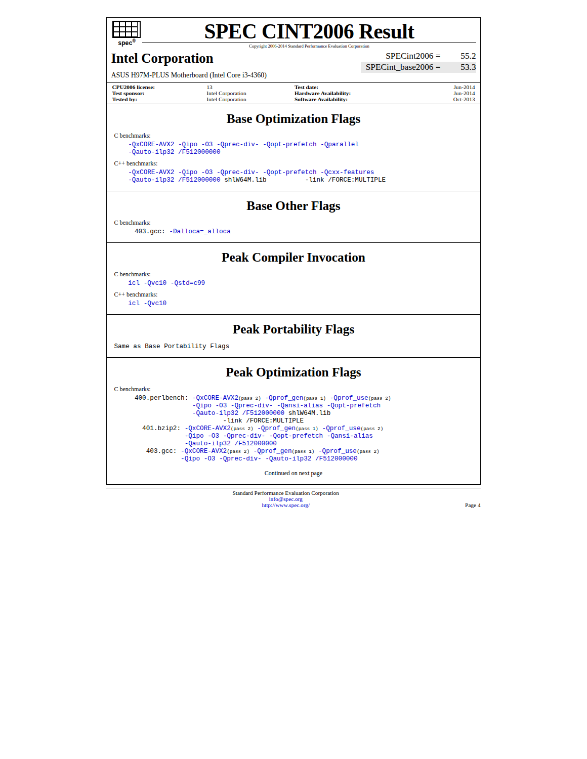spec®
SPEC CINT2006 Result
Copyright 2006-2014 Standard Performance Evaluation Corporation
Intel Corporation
ASUS H97M-PLUS Motherboard (Intel Core i3-4360)
| SPECint2006 = | 55.2 |
| SPECint_base2006 = | 53.3 |
| CPU2006 license: | 13 |
| Test sponsor: | Intel Corporation |
| Tested by: | Intel Corporation |
| Test date: | Jun-2014 |
| Hardware Availability: | Jun-2014 |
| Software Availability: | Oct-2013 |
Base Optimization Flags
C benchmarks:
-QxCORE-AVX2 -Qipo -O3 -Qprec-div- -Qopt-prefetch -Qparallel -Qauto-ilp32 /F512000000
C++ benchmarks:
-QxCORE-AVX2 -Qipo -O3 -Qprec-div- -Qopt-prefetch -Qcxx-features -Qauto-ilp32 /F512000000 shlW64M.lib -link /FORCE:MULTIPLE
Base Other Flags
C benchmarks:
403.gcc: -Dalloca=_alloca
Peak Compiler Invocation
C benchmarks:
icl -Qvc10 -Qstd=c99
C++ benchmarks:
icl -Qvc10
Peak Portability Flags
Same as Base Portability Flags
Peak Optimization Flags
C benchmarks:
400.perlbench: -QxCORE-AVX2(pass 2) -Qprof_gen(pass 1) -Qprof_use(pass 2) -Qipo -O3 -Qprec-div- -Qansi-alias -Qopt-prefetch -Qauto-ilp32 /F512000000 shlW64M.lib -link /FORCE:MULTIPLE
401.bzip2: -QxCORE-AVX2(pass 2) -Qprof_gen(pass 1) -Qprof_use(pass 2) -Qipo -O3 -Qprec-div- -Qopt-prefetch -Qansi-alias -Qauto-ilp32 /F512000000
403.gcc: -QxCORE-AVX2(pass 2) -Qprof_gen(pass 1) -Qprof_use(pass 2) -Qipo -O3 -Qprec-div- -Qauto-ilp32 /F512000000
Continued on next page
Standard Performance Evaluation Corporation
info@spec.org
http://www.spec.org/
Page 4